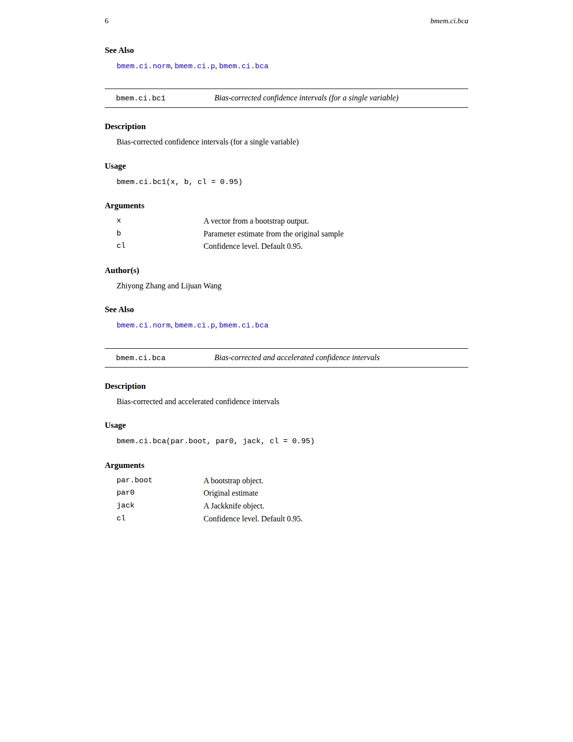6 bmem.ci.bca
See Also
bmem.ci.norm, bmem.ci.p, bmem.ci.bca
bmem.ci.bc1 Bias-corrected confidence intervals (for a single variable)
Description
Bias-corrected confidence intervals (for a single variable)
Usage
bmem.ci.bc1(x, b, cl = 0.95)
Arguments
x
A vector from a bootstrap output.
b
Parameter estimate from the original sample
cl
Confidence level. Default 0.95.
Author(s)
Zhiyong Zhang and Lijuan Wang
See Also
bmem.ci.norm, bmem.ci.p, bmem.ci.bca
bmem.ci.bca Bias-corrected and accelerated confidence intervals
Description
Bias-corrected and accelerated confidence intervals
Usage
bmem.ci.bca(par.boot, par0, jack, cl = 0.95)
Arguments
par.boot
A bootstrap object.
par0
Original estimate
jack
A Jackknife object.
cl
Confidence level. Default 0.95.